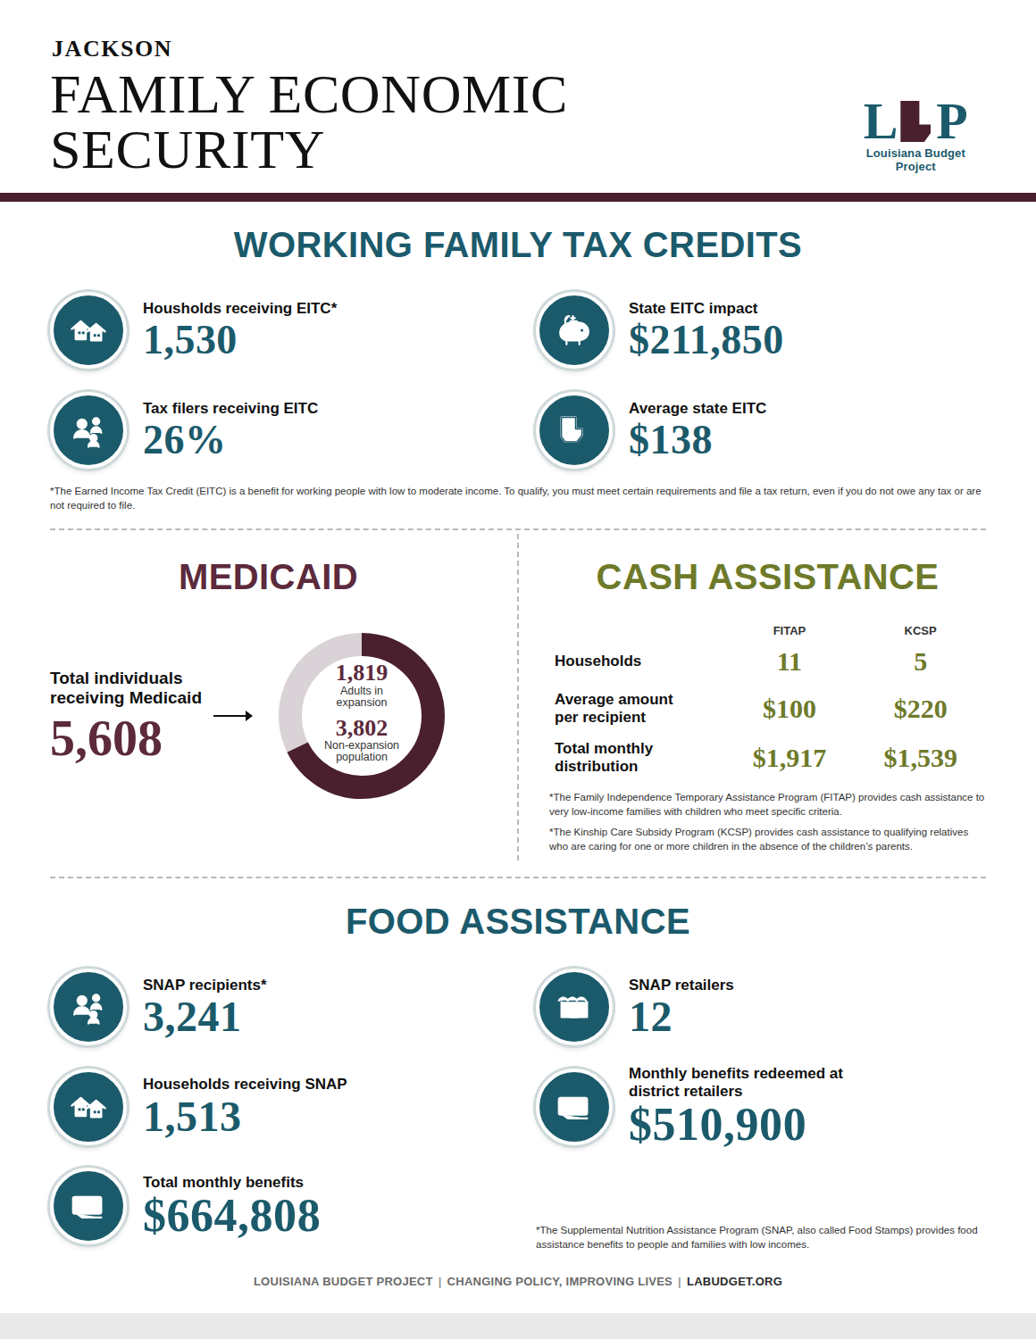JACKSON
FAMILY ECONOMIC SECURITY
L P
Louisiana Budget Project
Working Family Tax Credits
Housholds receiving EITC*
1,530
State EITC impact
$211,850
Tax filers receiving EITC
26%
Average state EITC
$138
*The Earned Income Tax Credit (EITC) is a benefit for working people with low to moderate income. To qualify, you must meet certain requirements and file a tax return, even if you do not owe any tax or are not required to file.
Medicaid
Total individuals
receiving Medicaid
5,608
1,819
Adults in
expansion
3,802
Non-expansion
population
Cash Assistance
| | FITAP | KCSP |
| --- | --- | --- |
| Households | 11 | 5 |
| Average amount per recipient | $100 | $220 |
| Total monthly distribution | $1,917 | $1,539 |
*The Family Independence Temporary Assistance Program (FITAP) provides cash assistance to very low-income families with children who meet specific criteria.
*The Kinship Care Subsidy Program (KCSP) provides cash assistance to qualifying relatives who are caring for one or more children in the absence of the children’s parents.
Food Assistance
SNAP recipients*
3,241
SNAP retailers
12
Households receiving SNAP
1,513
Monthly benefits redeemed at
district retailers
$510,900
Total monthly benefits
$664,808
*The Supplemental Nutrition Assistance Program (SNAP, also called Food Stamps) provides food assistance benefits to people and families with low incomes.
LOUISIANA BUDGET PROJECT|CHANGING POLICY, IMPROVING LIVES|LABUDGET.ORG